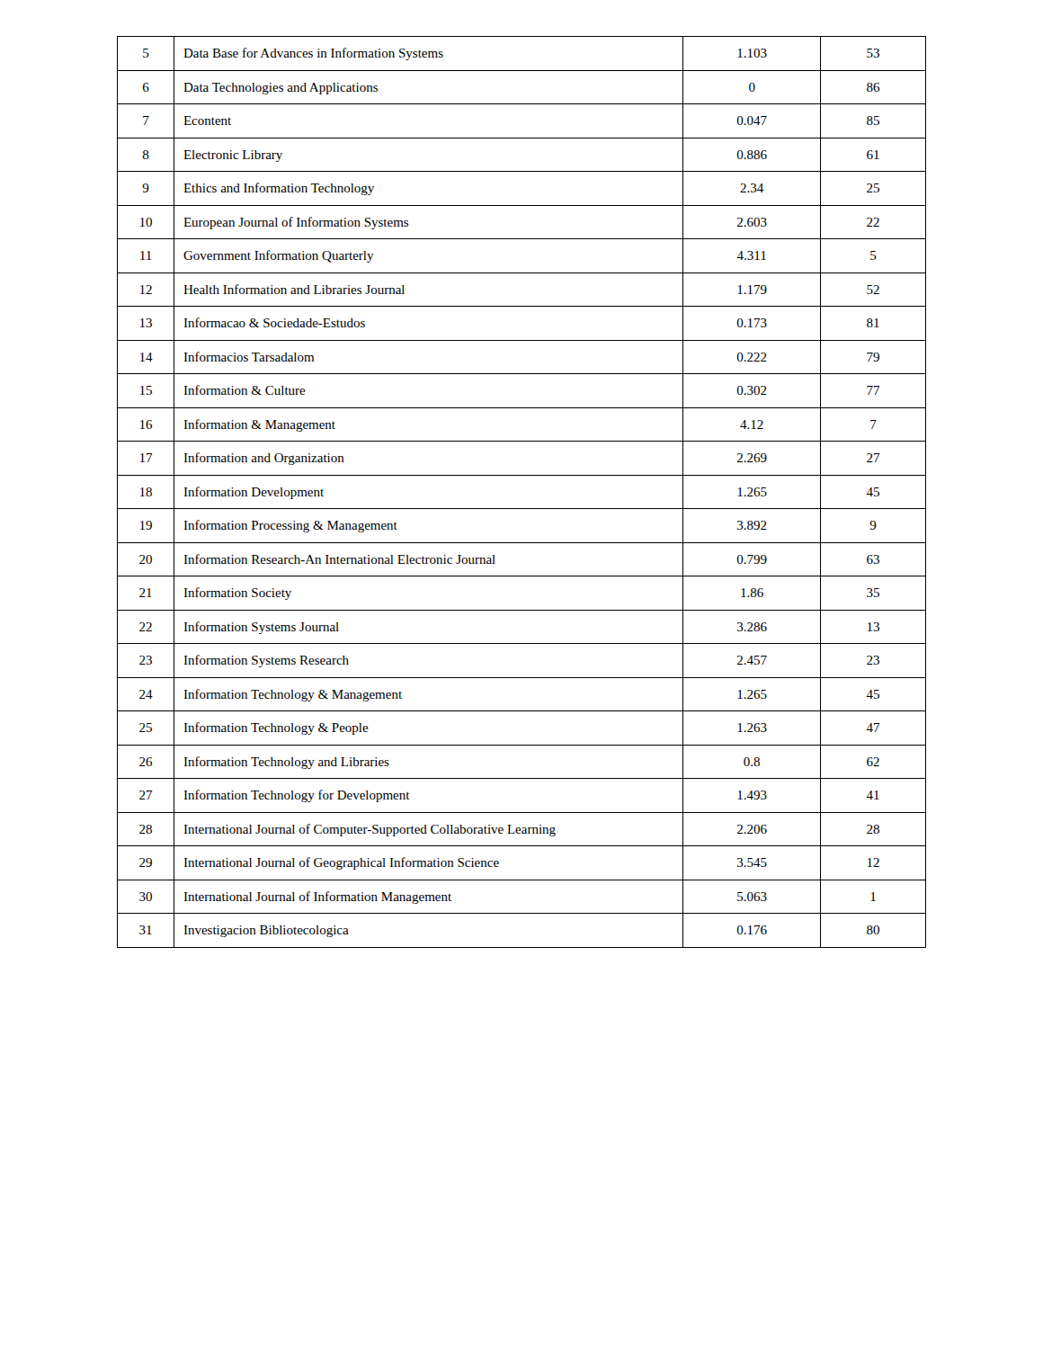| 5 | Data Base for Advances in Information Systems | 1.103 | 53 |
| 6 | Data Technologies and Applications | 0 | 86 |
| 7 | Econtent | 0.047 | 85 |
| 8 | Electronic Library | 0.886 | 61 |
| 9 | Ethics and Information Technology | 2.34 | 25 |
| 10 | European Journal of Information Systems | 2.603 | 22 |
| 11 | Government Information Quarterly | 4.311 | 5 |
| 12 | Health Information and Libraries Journal | 1.179 | 52 |
| 13 | Informacao & Sociedade-Estudos | 0.173 | 81 |
| 14 | Informacios Tarsadalom | 0.222 | 79 |
| 15 | Information & Culture | 0.302 | 77 |
| 16 | Information & Management | 4.12 | 7 |
| 17 | Information and Organization | 2.269 | 27 |
| 18 | Information Development | 1.265 | 45 |
| 19 | Information Processing & Management | 3.892 | 9 |
| 20 | Information Research-An International Electronic Journal | 0.799 | 63 |
| 21 | Information Society | 1.86 | 35 |
| 22 | Information Systems Journal | 3.286 | 13 |
| 23 | Information Systems Research | 2.457 | 23 |
| 24 | Information Technology & Management | 1.265 | 45 |
| 25 | Information Technology & People | 1.263 | 47 |
| 26 | Information Technology and Libraries | 0.8 | 62 |
| 27 | Information Technology for Development | 1.493 | 41 |
| 28 | International Journal of Computer-Supported Collaborative Learning | 2.206 | 28 |
| 29 | International Journal of Geographical Information Science | 3.545 | 12 |
| 30 | International Journal of Information Management | 5.063 | 1 |
| 31 | Investigacion Bibliotecologica | 0.176 | 80 |